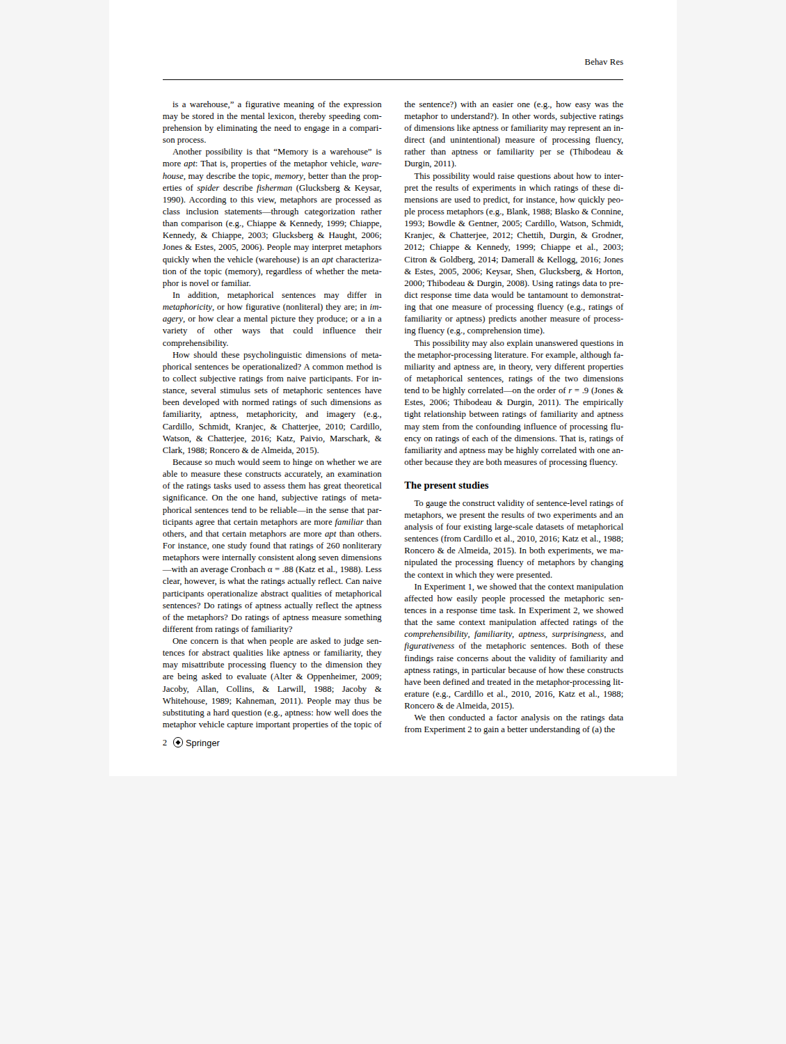Behav Res
is a warehouse,” a figurative meaning of the expression may be stored in the mental lexicon, thereby speeding comprehension by eliminating the need to engage in a comparison process.
Another possibility is that “Memory is a warehouse” is more apt: That is, properties of the metaphor vehicle, warehouse, may describe the topic, memory, better than the properties of spider describe fisherman (Glucksberg & Keysar, 1990). According to this view, metaphors are processed as class inclusion statements—through categorization rather than comparison (e.g., Chiappe & Kennedy, 1999; Chiappe, Kennedy, & Chiappe, 2003; Glucksberg & Haught, 2006; Jones & Estes, 2005, 2006). People may interpret metaphors quickly when the vehicle (warehouse) is an apt characterization of the topic (memory), regardless of whether the metaphor is novel or familiar.
In addition, metaphorical sentences may differ in metaphoricity, or how figurative (nonliteral) they are; in imagery, or how clear a mental picture they produce; or a in a variety of other ways that could influence their comprehensibility.
How should these psycholinguistic dimensions of metaphorical sentences be operationalized? A common method is to collect subjective ratings from naive participants. For instance, several stimulus sets of metaphoric sentences have been developed with normed ratings of such dimensions as familiarity, aptness, metaphoricity, and imagery (e.g., Cardillo, Schmidt, Kranjec, & Chatterjee, 2010; Cardillo, Watson, & Chatterjee, 2016; Katz, Paivio, Marschark, & Clark, 1988; Roncero & de Almeida, 2015).
Because so much would seem to hinge on whether we are able to measure these constructs accurately, an examination of the ratings tasks used to assess them has great theoretical significance. On the one hand, subjective ratings of metaphorical sentences tend to be reliable—in the sense that participants agree that certain metaphors are more familiar than others, and that certain metaphors are more apt than others. For instance, one study found that ratings of 260 nonliterary metaphors were internally consistent along seven dimensions—with an average Cronbach α = .88 (Katz et al., 1988). Less clear, however, is what the ratings actually reflect. Can naive participants operationalize abstract qualities of metaphorical sentences? Do ratings of aptness actually reflect the aptness of the metaphors? Do ratings of aptness measure something different from ratings of familiarity?
One concern is that when people are asked to judge sentences for abstract qualities like aptness or familiarity, they may misattribute processing fluency to the dimension they are being asked to evaluate (Alter & Oppenheimer, 2009; Jacoby, Allan, Collins, & Larwill, 1988; Jacoby & Whitehouse, 1989; Kahneman, 2011). People may thus be substituting a hard question (e.g., aptness: how well does the metaphor vehicle capture important properties of the topic of the sentence?) with an easier one (e.g., how easy was the metaphor to understand?). In other words, subjective ratings of dimensions like aptness or familiarity may represent an indirect (and unintentional) measure of processing fluency, rather than aptness or familiarity per se (Thibodeau & Durgin, 2011).
This possibility would raise questions about how to interpret the results of experiments in which ratings of these dimensions are used to predict, for instance, how quickly people process metaphors (e.g., Blank, 1988; Blasko & Connine, 1993; Bowdle & Gentner, 2005; Cardillo, Watson, Schmidt, Kranjec, & Chatterjee, 2012; Chettih, Durgin, & Grodner, 2012; Chiappe & Kennedy, 1999; Chiappe et al., 2003; Citron & Goldberg, 2014; Damerall & Kellogg, 2016; Jones & Estes, 2005, 2006; Keysar, Shen, Glucksberg, & Horton, 2000; Thibodeau & Durgin, 2008). Using ratings data to predict response time data would be tantamount to demonstrating that one measure of processing fluency (e.g., ratings of familiarity or aptness) predicts another measure of processing fluency (e.g., comprehension time).
This possibility may also explain unanswered questions in the metaphor-processing literature. For example, although familiarity and aptness are, in theory, very different properties of metaphorical sentences, ratings of the two dimensions tend to be highly correlated—on the order of r = .9 (Jones & Estes, 2006; Thibodeau & Durgin, 2011). The empirically tight relationship between ratings of familiarity and aptness may stem from the confounding influence of processing fluency on ratings of each of the dimensions. That is, ratings of familiarity and aptness may be highly correlated with one another because they are both measures of processing fluency.
The present studies
To gauge the construct validity of sentence-level ratings of metaphors, we present the results of two experiments and an analysis of four existing large-scale datasets of metaphorical sentences (from Cardillo et al., 2010, 2016; Katz et al., 1988; Roncero & de Almeida, 2015). In both experiments, we manipulated the processing fluency of metaphors by changing the context in which they were presented.
In Experiment 1, we showed that the context manipulation affected how easily people processed the metaphoric sentences in a response time task. In Experiment 2, we showed that the same context manipulation affected ratings of the comprehensibility, familiarity, aptness, surprisingness, and figurativeness of the metaphoric sentences. Both of these findings raise concerns about the validity of familiarity and aptness ratings, in particular because of how these constructs have been defined and treated in the metaphor-processing literature (e.g., Cardillo et al., 2010, 2016, Katz et al., 1988; Roncero & de Almeida, 2015).
We then conducted a factor analysis on the ratings data from Experiment 2 to gain a better understanding of (a) the
2 Springer